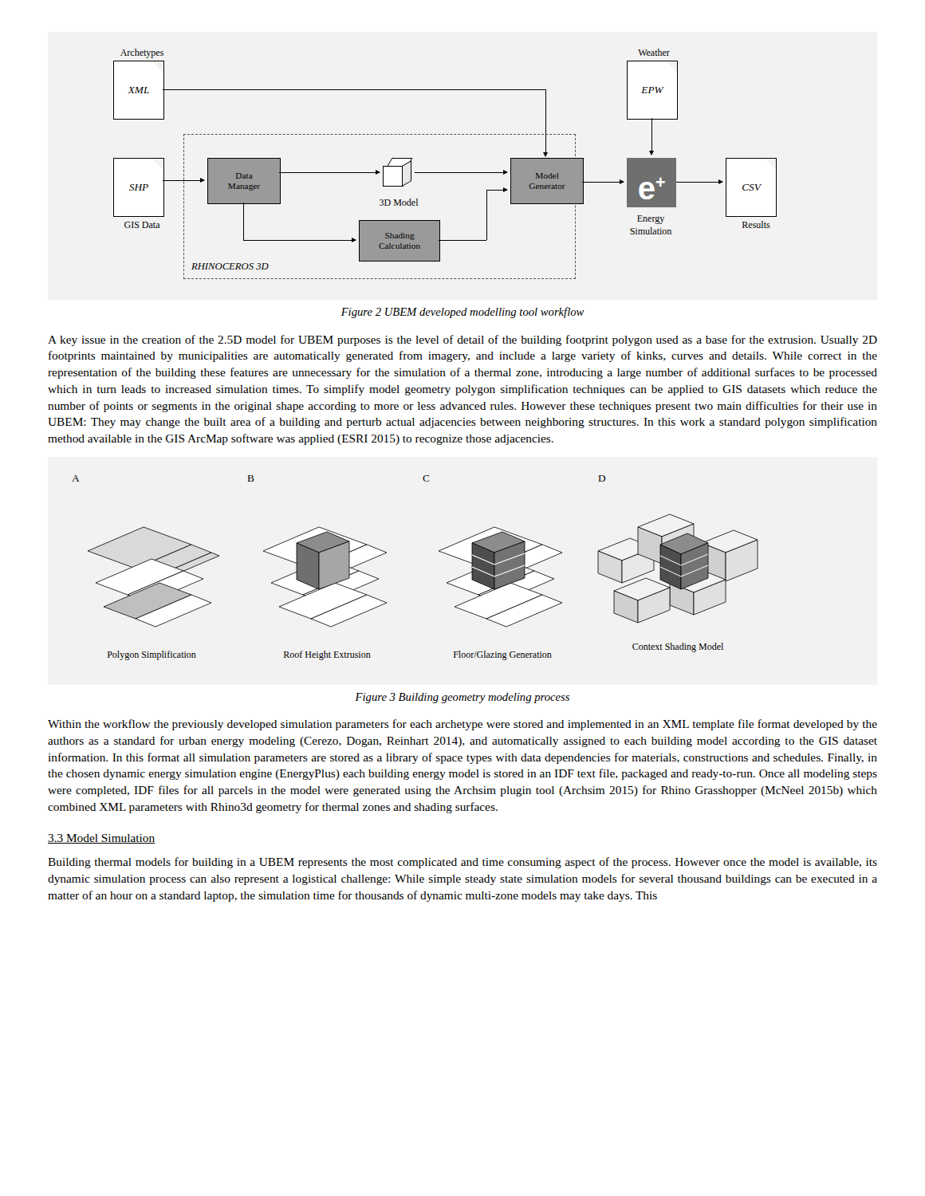Archetypes
XML
Weather
EPW
SHP
GIS Data
CSV
Results
RHINOCEROS 3D
Data
Manager
3D Model
Shading
Calculation
Model
Generator
e+
Energy
Simulation
Figure 2 UBEM developed modelling tool workflow
A key issue in the creation of the 2.5D model for UBEM purposes is the level of detail of the building footprint polygon used as a base for the extrusion. Usually 2D footprints maintained by municipalities are automatically generated from imagery, and include a large variety of kinks, curves and details. While correct in the representation of the building these features are unnecessary for the simulation of a thermal zone, introducing a large number of additional surfaces to be processed which in turn leads to increased simulation times. To simplify model geometry polygon simplification techniques can be applied to GIS datasets which reduce the number of points or segments in the original shape according to more or less advanced rules. However these techniques present two main difficulties for their use in UBEM: They may change the built area of a building and perturb actual adjacencies between neighboring structures. In this work a standard polygon simplification method available in the GIS ArcMap software was applied (ESRI 2015) to recognize those adjacencies.
A
B
C
D
Polygon Simplification
Roof Height Extrusion
Floor/Glazing Generation
Context Shading Model
Figure 3 Building geometry modeling process
Within the workflow the previously developed simulation parameters for each archetype were stored and implemented in an XML template file format developed by the authors as a standard for urban energy modeling (Cerezo, Dogan, Reinhart 2014), and automatically assigned to each building model according to the GIS dataset information. In this format all simulation parameters are stored as a library of space types with data dependencies for materials, constructions and schedules. Finally, in the chosen dynamic energy simulation engine (EnergyPlus) each building energy model is stored in an IDF text file, packaged and ready-to-run. Once all modeling steps were completed, IDF files for all parcels in the model were generated using the Archsim plugin tool (Archsim 2015) for Rhino Grasshopper (McNeel 2015b) which combined XML parameters with Rhino3d geometry for thermal zones and shading surfaces.
3.3 Model Simulation
Building thermal models for building in a UBEM represents the most complicated and time consuming aspect of the process. However once the model is available, its dynamic simulation process can also represent a logistical challenge: While simple steady state simulation models for several thousand buildings can be executed in a matter of an hour on a standard laptop, the simulation time for thousands of dynamic multi-zone models may take days. This